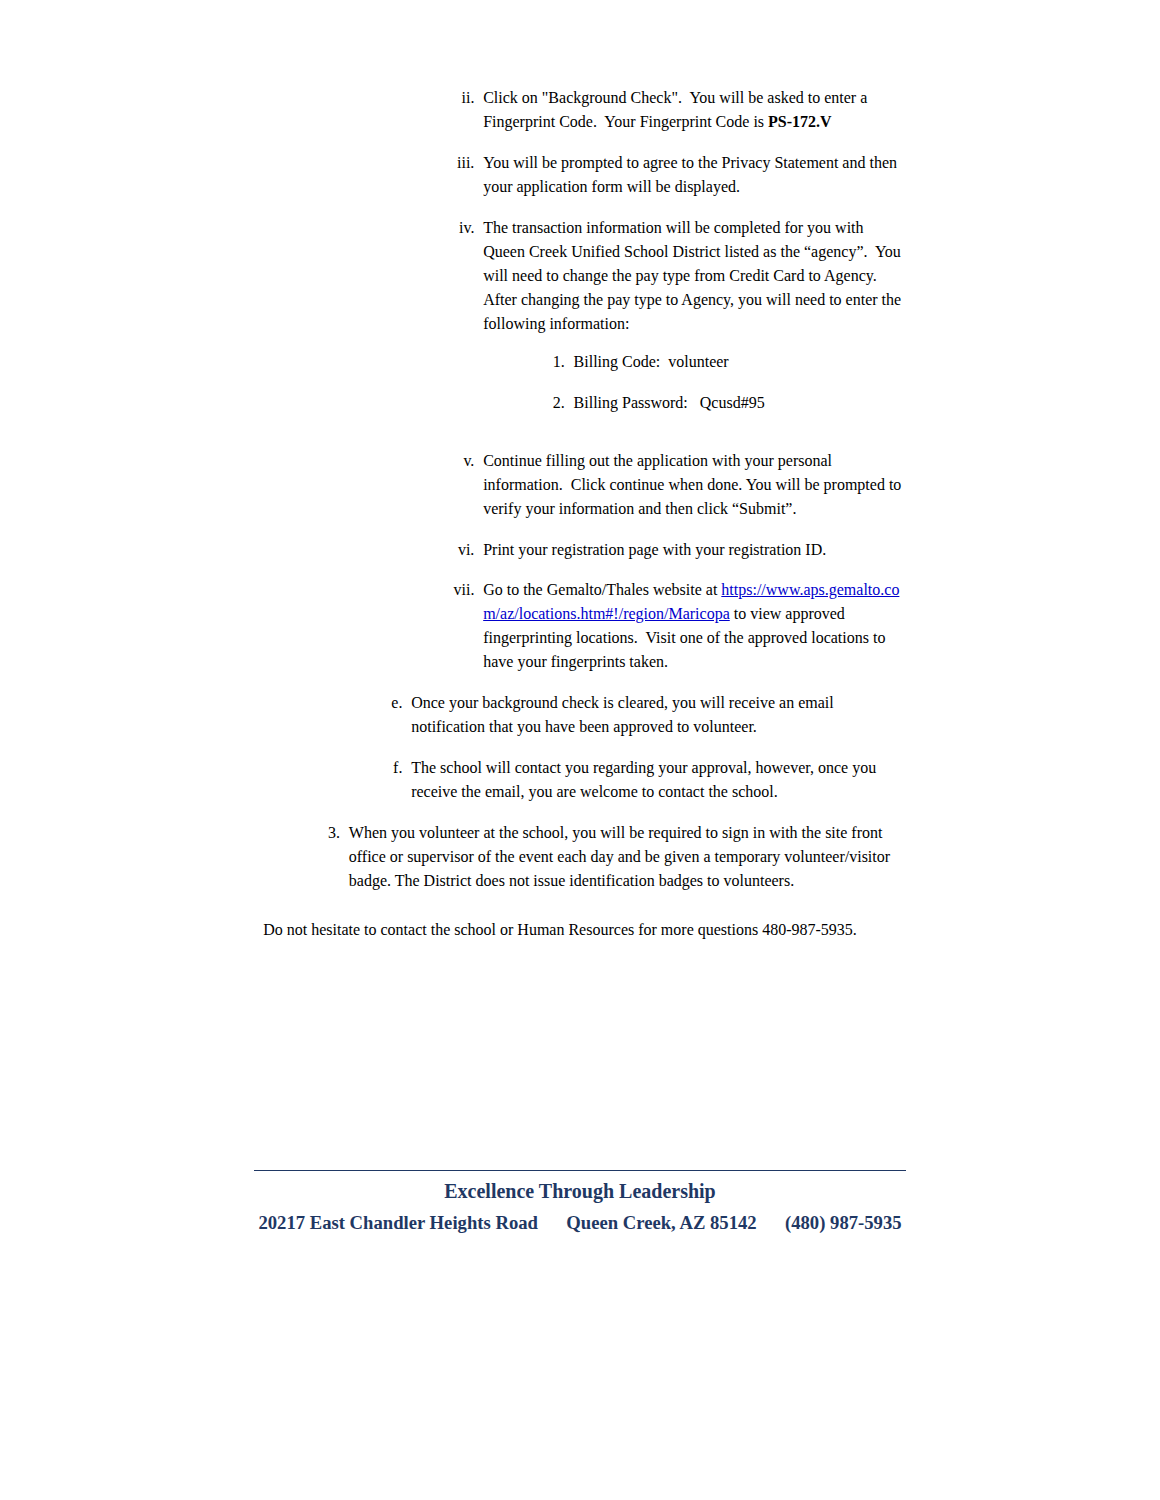ii. Click on "Background Check". You will be asked to enter a Fingerprint Code. Your Fingerprint Code is PS-172.V
iii. You will be prompted to agree to the Privacy Statement and then your application form will be displayed.
iv. The transaction information will be completed for you with Queen Creek Unified School District listed as the “agency”. You will need to change the pay type from Credit Card to Agency. After changing the pay type to Agency, you will need to enter the following information:
1. Billing Code: volunteer
2. Billing Password: Qcusd#95
v. Continue filling out the application with your personal information. Click continue when done. You will be prompted to verify your information and then click “Submit”.
vi. Print your registration page with your registration ID.
vii. Go to the Gemalto/Thales website at https://www.aps.gemalto.com/az/locations.htm#!/region/Maricopa to view approved fingerprinting locations. Visit one of the approved locations to have your fingerprints taken.
e. Once your background check is cleared, you will receive an email notification that you have been approved to volunteer.
f. The school will contact you regarding your approval, however, once you receive the email, you are welcome to contact the school.
3. When you volunteer at the school, you will be required to sign in with the site front office or supervisor of the event each day and be given a temporary volunteer/visitor badge. The District does not issue identification badges to volunteers.
Do not hesitate to contact the school or Human Resources for more questions 480-987-5935.
Excellence Through Leadership
20217 East Chandler Heights Road Queen Creek, AZ 85142 (480) 987-5935